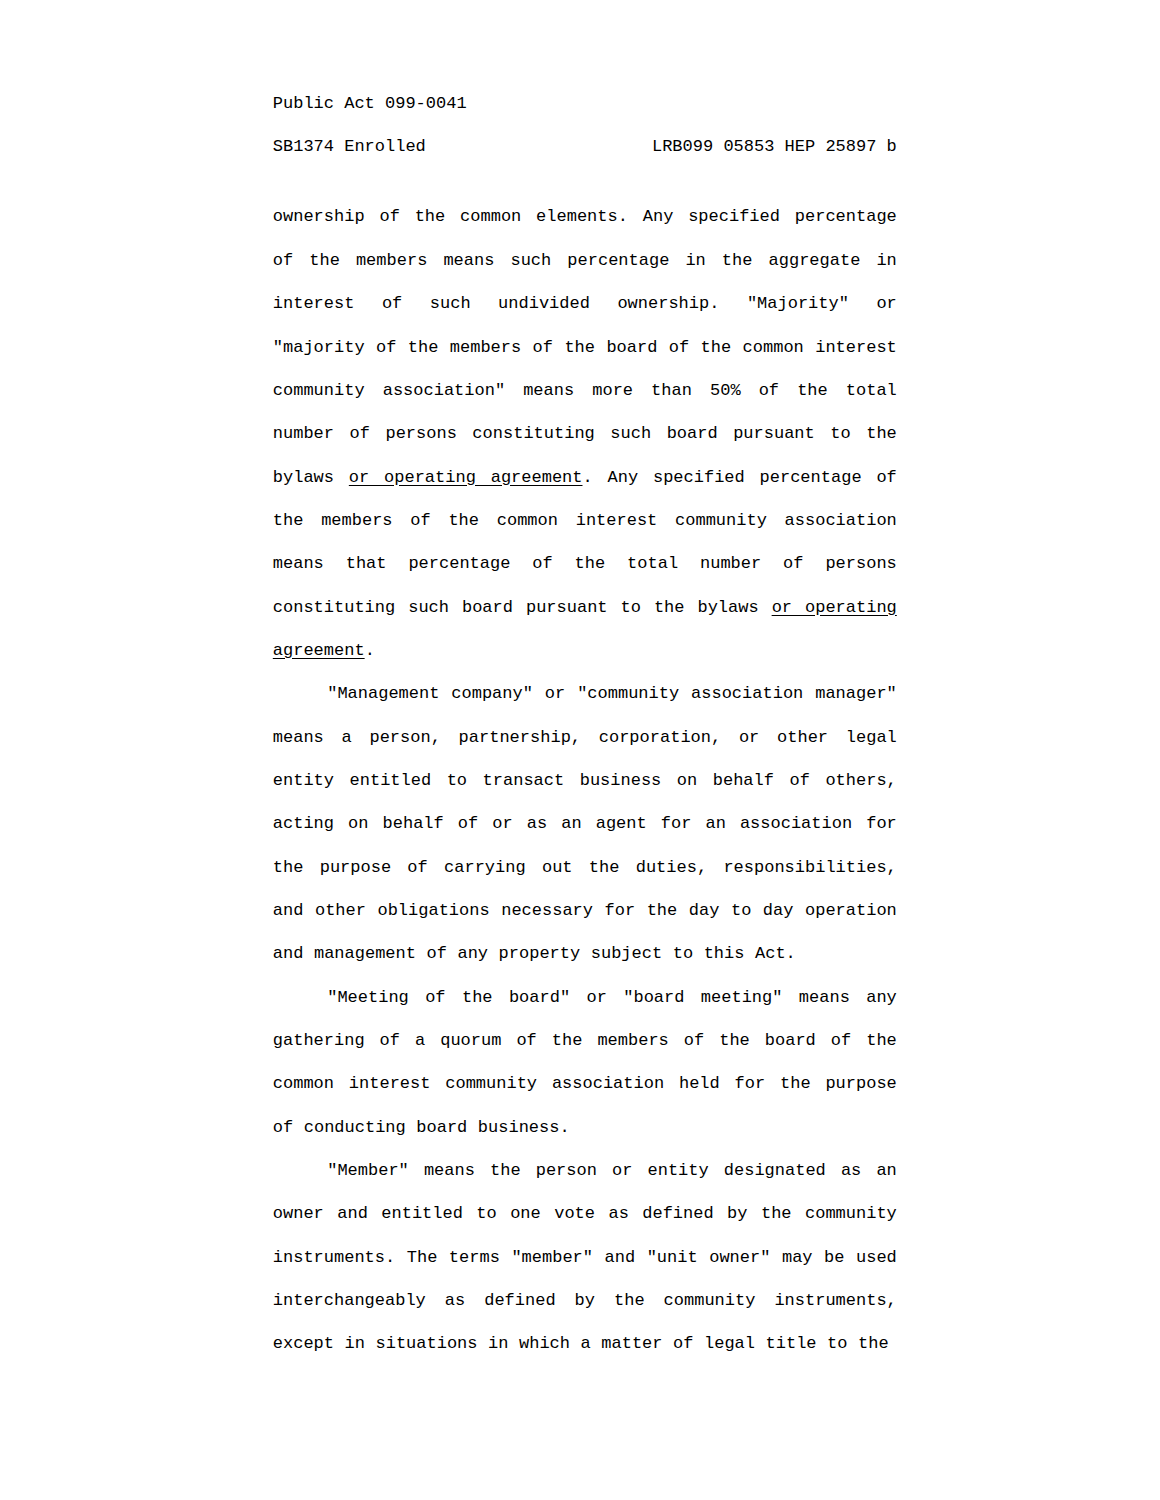Public Act 099-0041
SB1374 Enrolled LRB099 05853 HEP 25897 b
ownership of the common elements. Any specified percentage of the members means such percentage in the aggregate in interest of such undivided ownership. "Majority" or "majority of the members of the board of the common interest community association" means more than 50% of the total number of persons constituting such board pursuant to the bylaws or operating agreement. Any specified percentage of the members of the common interest community association means that percentage of the total number of persons constituting such board pursuant to the bylaws or operating agreement.
"Management company" or "community association manager" means a person, partnership, corporation, or other legal entity entitled to transact business on behalf of others, acting on behalf of or as an agent for an association for the purpose of carrying out the duties, responsibilities, and other obligations necessary for the day to day operation and management of any property subject to this Act.
"Meeting of the board" or "board meeting" means any gathering of a quorum of the members of the board of the common interest community association held for the purpose of conducting board business.
"Member" means the person or entity designated as an owner and entitled to one vote as defined by the community instruments. The terms "member" and "unit owner" may be used interchangeably as defined by the community instruments, except in situations in which a matter of legal title to the